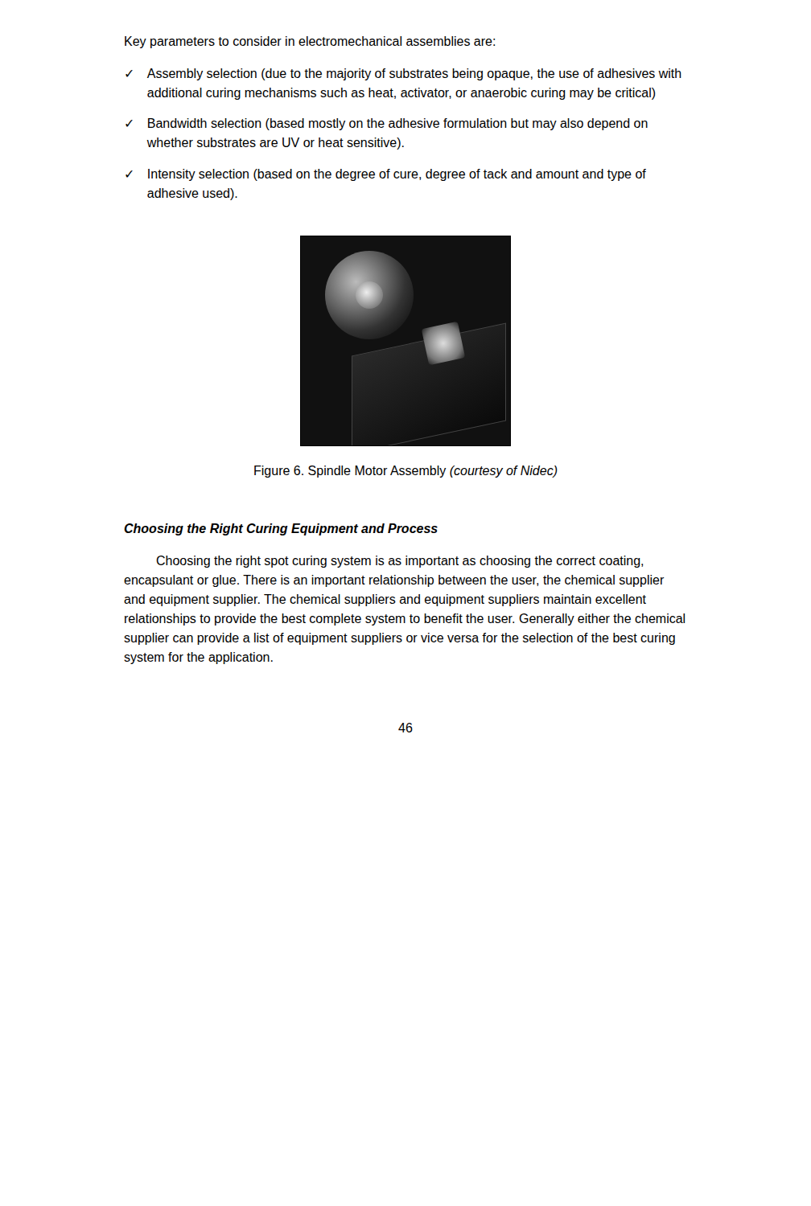Key parameters to consider in electromechanical assemblies are:
Assembly selection (due to the majority of substrates being opaque, the use of adhesives with additional curing mechanisms such as heat, activator, or anaerobic curing may be critical)
Bandwidth selection (based mostly on the adhesive formulation but may also depend on whether substrates are UV or heat sensitive).
Intensity selection (based on the degree of cure, degree of tack and amount and type of adhesive used).
Figure 6. Spindle Motor Assembly (courtesy of Nidec)
Choosing the Right Curing Equipment and Process
Choosing the right spot curing system is as important as choosing the correct coating, encapsulant or glue. There is an important relationship between the user, the chemical supplier and equipment supplier. The chemical suppliers and equipment suppliers maintain excellent relationships to provide the best complete system to benefit the user. Generally either the chemical supplier can provide a list of equipment suppliers or vice versa for the selection of the best curing system for the application.
46